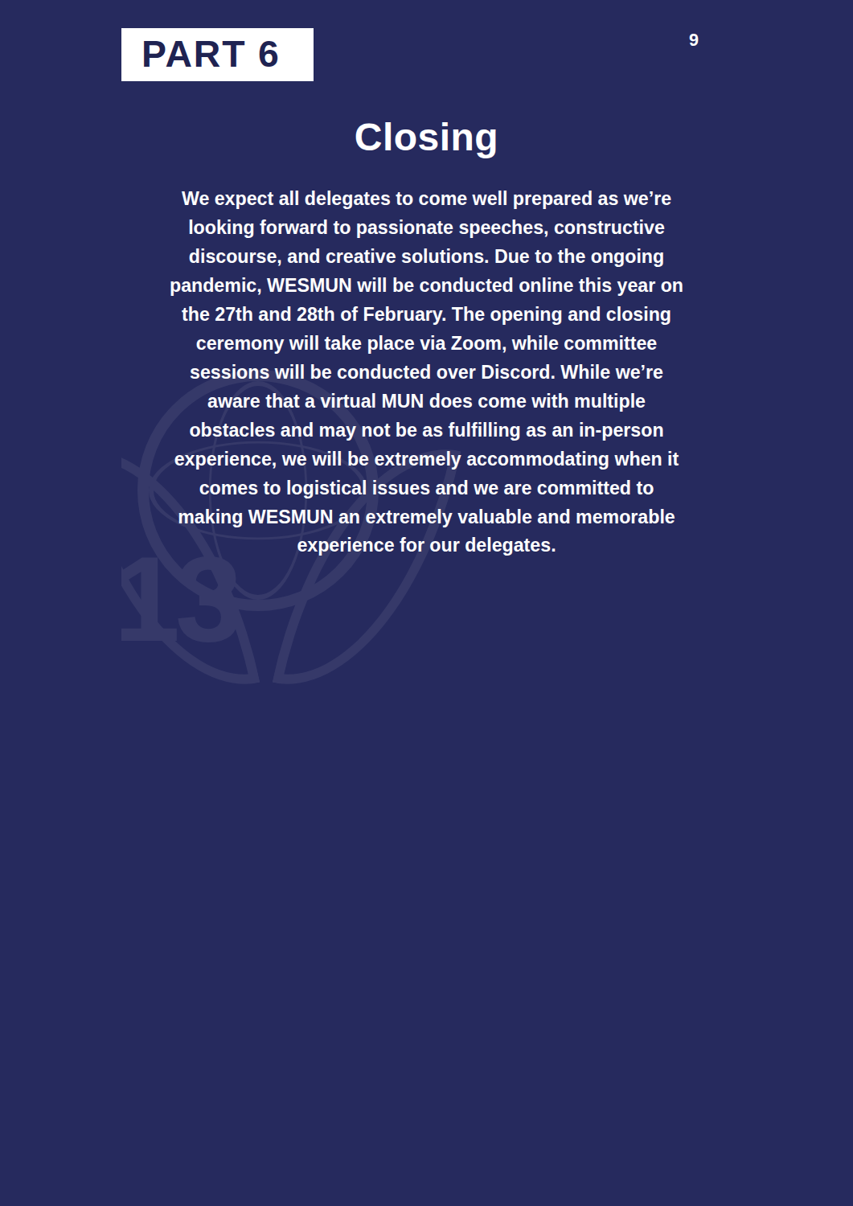13
PART 6
9
Closing
We expect all delegates to come well prepared as we’re looking forward to passionate speeches, constructive discourse, and creative solutions. Due to the ongoing pandemic, WESMUN will be conducted online this year on the 27th and 28th of February. The opening and closing ceremony will take place via Zoom, while committee sessions will be conducted over Discord. While we’re aware that a virtual MUN does come with multiple obstacles and may not be as fulfilling as an in-person experience, we will be extremely accommodating when it comes to logistical issues and we are committed to making WESMUN an extremely valuable and memorable experience for our delegates.